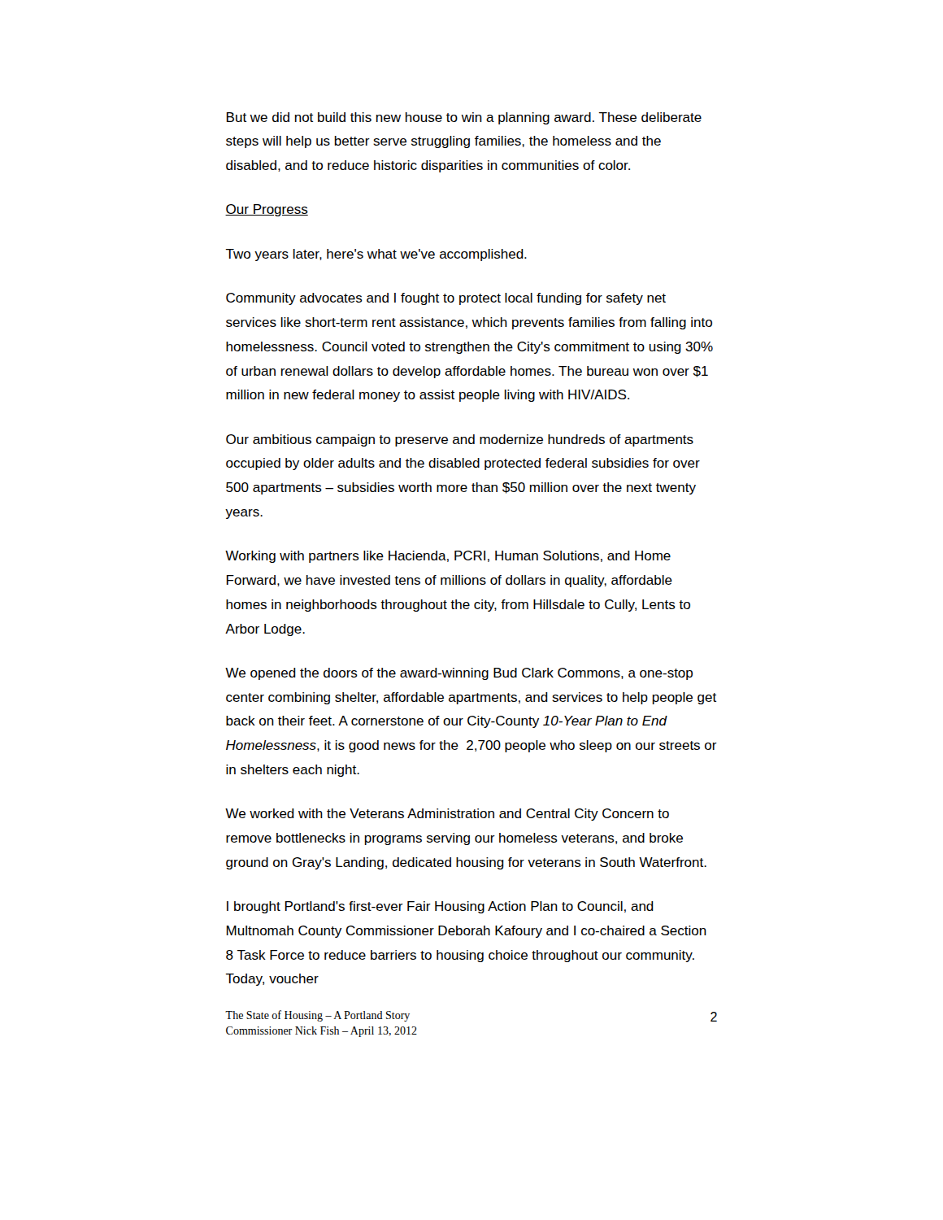But we did not build this new house to win a planning award. These deliberate steps will help us better serve struggling families, the homeless and the disabled, and to reduce historic disparities in communities of color.
Our Progress
Two years later, here's what we've accomplished.
Community advocates and I fought to protect local funding for safety net services like short-term rent assistance, which prevents families from falling into homelessness. Council voted to strengthen the City's commitment to using 30% of urban renewal dollars to develop affordable homes. The bureau won over $1 million in new federal money to assist people living with HIV/AIDS.
Our ambitious campaign to preserve and modernize hundreds of apartments occupied by older adults and the disabled protected federal subsidies for over 500 apartments – subsidies worth more than $50 million over the next twenty years.
Working with partners like Hacienda, PCRI, Human Solutions, and Home Forward, we have invested tens of millions of dollars in quality, affordable homes in neighborhoods throughout the city, from Hillsdale to Cully, Lents to Arbor Lodge.
We opened the doors of the award-winning Bud Clark Commons, a one-stop center combining shelter, affordable apartments, and services to help people get back on their feet. A cornerstone of our City-County 10-Year Plan to End Homelessness, it is good news for the 2,700 people who sleep on our streets or in shelters each night.
We worked with the Veterans Administration and Central City Concern to remove bottlenecks in programs serving our homeless veterans, and broke ground on Gray's Landing, dedicated housing for veterans in South Waterfront.
I brought Portland's first-ever Fair Housing Action Plan to Council, and Multnomah County Commissioner Deborah Kafoury and I co-chaired a Section 8 Task Force to reduce barriers to housing choice throughout our community. Today, voucher
The State of Housing – A Portland Story
Commissioner Nick Fish – April 13, 2012
2